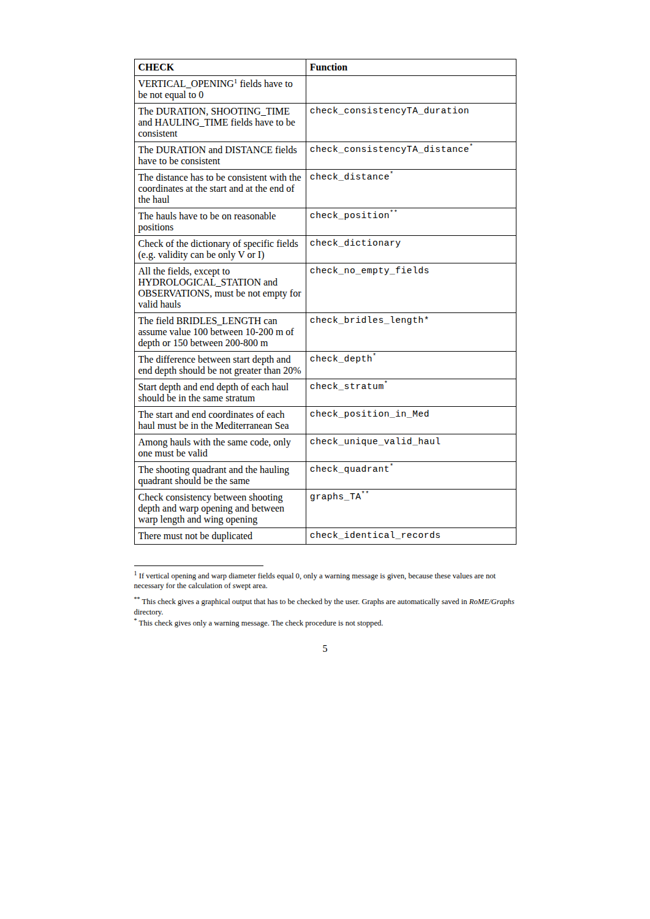| CHECK | Function |
| --- | --- |
| VERTICAL_OPENING 1 fields have to be not equal to 0 | |
| The DURATION, SHOOTING_TIME and HAULING_TIME fields have to be consistent | check_consistencyTA_duration |
| The DURATION and DISTANCE fields have to be consistent | check_consistencyTA_distance * |
| The distance has to be consistent with the coordinates at the start and at the end of the haul | check_distance * |
| The hauls have to be on reasonable positions | check_position ** |
| Check of the dictionary of specific fields (e.g. validity can be only V or I) | check_dictionary |
| All the fields, except to HYDROLOGICAL_STATION and OBSERVATIONS, must be not empty for valid hauls | check_no_empty_fields |
| The field BRIDLES_LENGTH can assume value 100 between 10-200 m of depth or 150 between 200-800 m | check_bridles_length* |
| The difference between start depth and end depth should be not greater than 20% | check_depth * |
| Start depth and end depth of each haul should be in the same stratum | check_stratum * |
| The start and end coordinates of each haul must be in the Mediterranean Sea | check_position_in_Med |
| Among hauls with the same code, only one must be valid | check_unique_valid_haul |
| The shooting quadrant and the hauling quadrant should be the same | check_quadrant * |
| Check consistency between shooting depth and warp opening and between warp length and wing opening | graphs_TA ** |
| There must not be duplicated | check_identical_records |
1 If vertical opening and warp diameter fields equal 0, only a warning message is given, because these values are not necessary for the calculation of swept area.
** This check gives a graphical output that has to be checked by the user. Graphs are automatically saved in RoME/Graphs directory.
* This check gives only a warning message. The check procedure is not stopped.
5